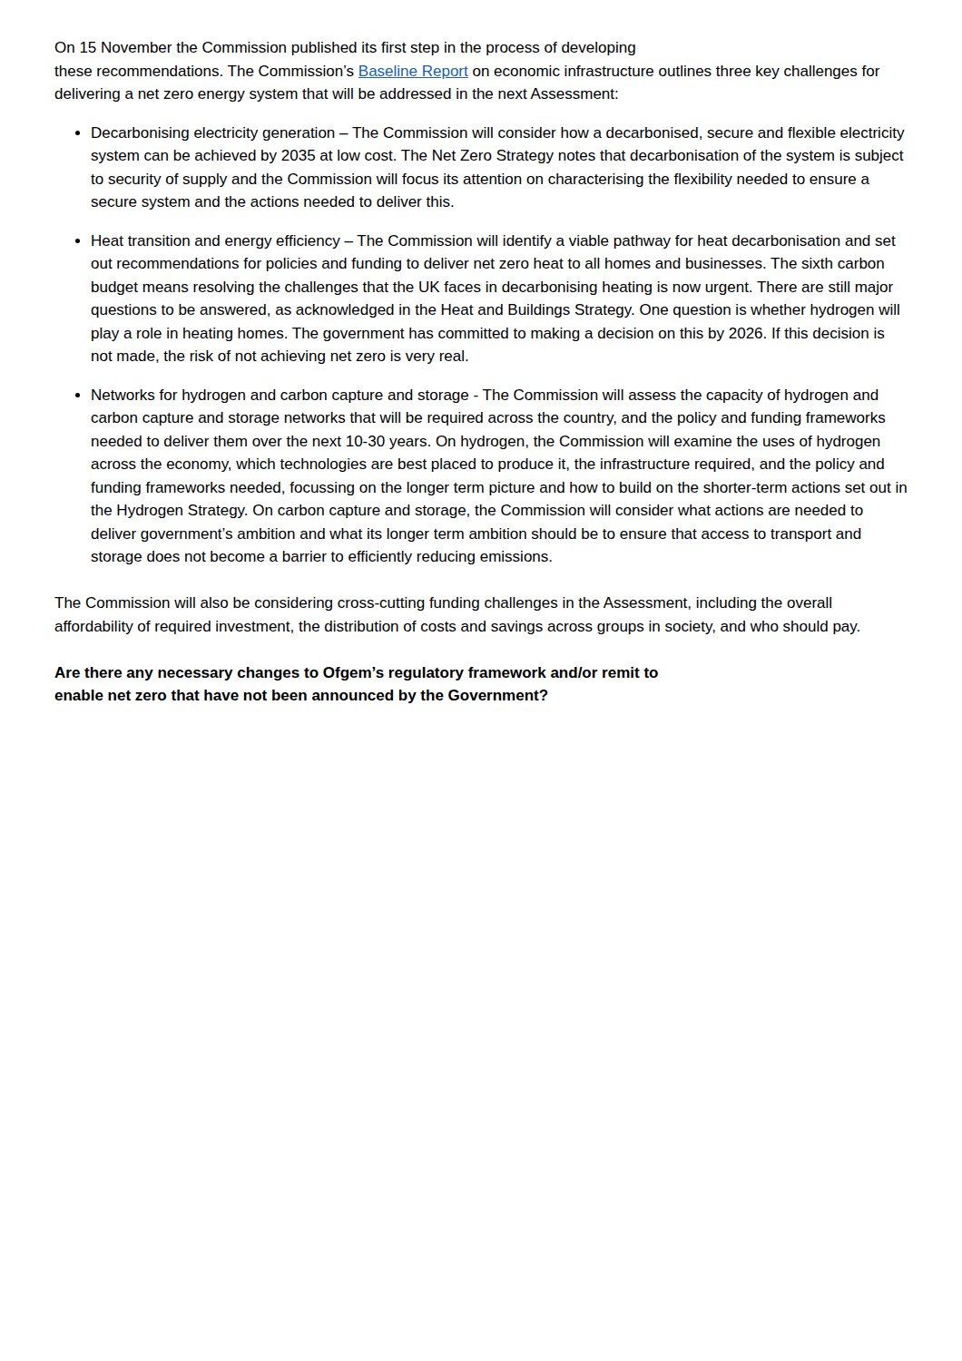On 15 November the Commission published its first step in the process of developing
these recommendations. The Commission’s Baseline Report on economic infrastructure outlines three key challenges for delivering a net zero energy system that will be addressed in the next Assessment:
Decarbonising electricity generation – The Commission will consider how a decarbonised, secure and flexible electricity system can be achieved by 2035 at low cost. The Net Zero Strategy notes that decarbonisation of the system is subject to security of supply and the Commission will focus its attention on characterising the flexibility needed to ensure a secure system and the actions needed to deliver this.
Heat transition and energy efficiency – The Commission will identify a viable pathway for heat decarbonisation and set out recommendations for policies and funding to deliver net zero heat to all homes and businesses. The sixth carbon budget means resolving the challenges that the UK faces in decarbonising heating is now urgent. There are still major questions to be answered, as acknowledged in the Heat and Buildings Strategy. One question is whether hydrogen will play a role in heating homes. The government has committed to making a decision on this by 2026. If this decision is not made, the risk of not achieving net zero is very real.
Networks for hydrogen and carbon capture and storage - The Commission will assess the capacity of hydrogen and carbon capture and storage networks that will be required across the country, and the policy and funding frameworks needed to deliver them over the next 10-30 years. On hydrogen, the Commission will examine the uses of hydrogen across the economy, which technologies are best placed to produce it, the infrastructure required, and the policy and funding frameworks needed, focussing on the longer term picture and how to build on the shorter-term actions set out in the Hydrogen Strategy. On carbon capture and storage, the Commission will consider what actions are needed to deliver government’s ambition and what its longer term ambition should be to ensure that access to transport and storage does not become a barrier to efficiently reducing emissions.
The Commission will also be considering cross-cutting funding challenges in the Assessment, including the overall affordability of required investment, the distribution of costs and savings across groups in society, and who should pay.
Are there any necessary changes to Ofgem’s regulatory framework and/or remit to
enable net zero that have not been announced by the Government?